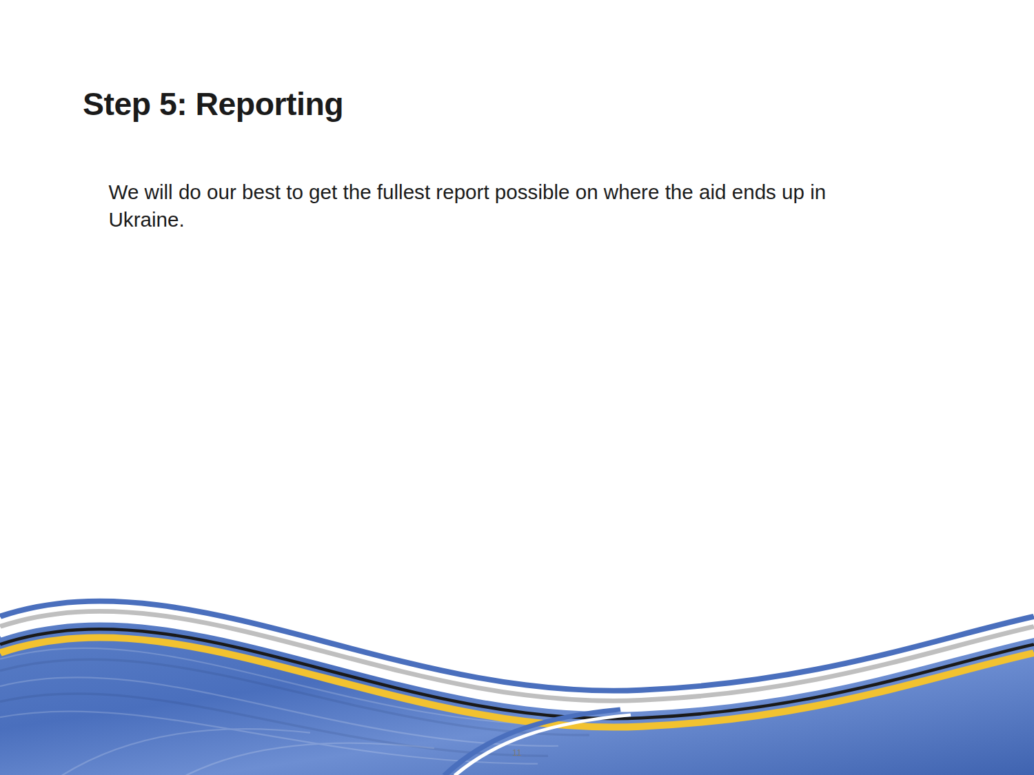Step 5: Reporting
We will do our best to get the fullest report possible on where the aid ends up in Ukraine.
11